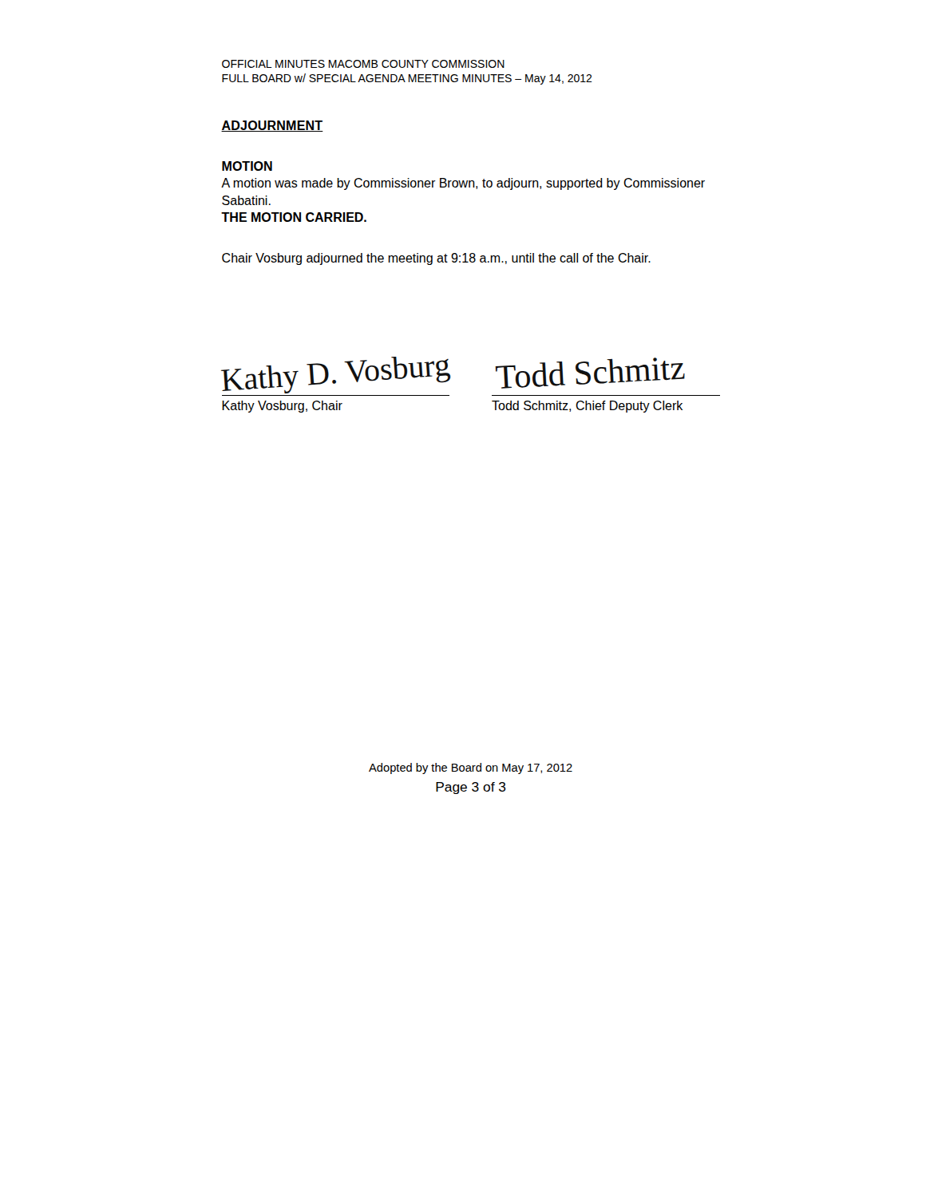OFFICIAL MINUTES MACOMB COUNTY COMMISSION
FULL BOARD w/ SPECIAL AGENDA MEETING MINUTES – May 14, 2012
ADJOURNMENT
MOTION
A motion was made by Commissioner Brown, to adjourn, supported by Commissioner Sabatini.
THE MOTION CARRIED.
Chair Vosburg adjourned the meeting at 9:18 a.m., until the call of the Chair.
Kathy D. Vosburg
Kathy Vosburg, Chair
Todd Schmitz
Todd Schmitz, Chief Deputy Clerk
Adopted by the Board on May 17, 2012
Page 3 of 3